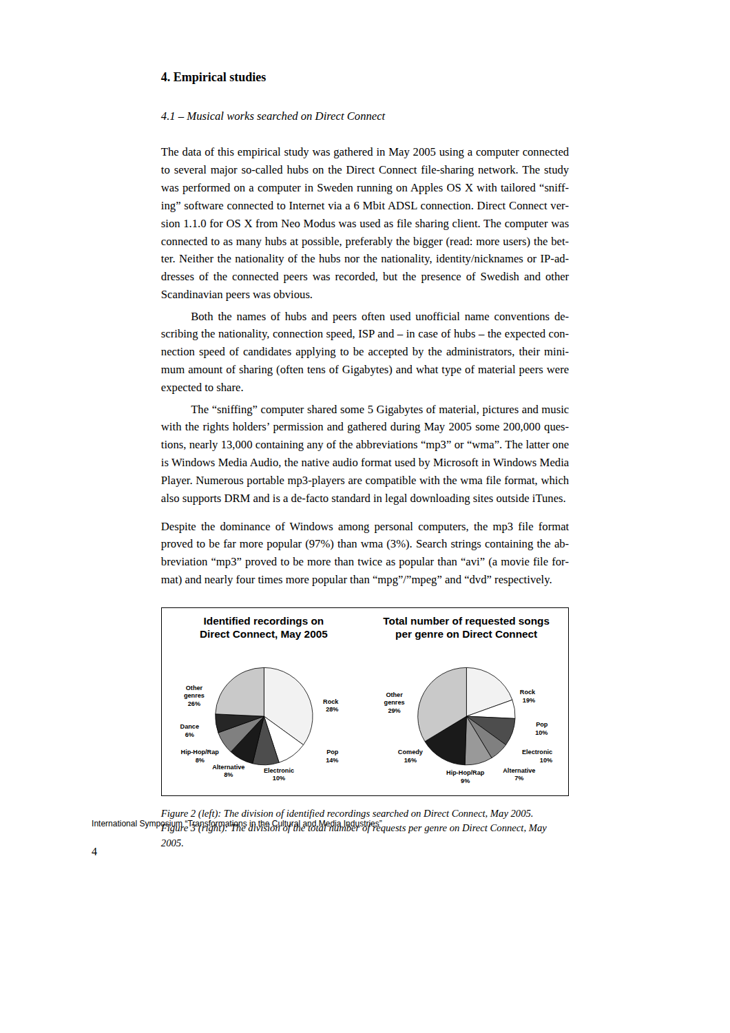4. Empirical studies
4.1 – Musical works searched on Direct Connect
The data of this empirical study was gathered in May 2005 using a computer connected to several major so-called hubs on the Direct Connect file-sharing network. The study was performed on a computer in Sweden running on Apples OS X with tailored “sniffing” software connected to Internet via a 6 Mbit ADSL connection. Direct Connect version 1.1.0 for OS X from Neo Modus was used as file sharing client. The computer was connected to as many hubs at possible, preferably the bigger (read: more users) the better. Neither the nationality of the hubs nor the nationality, identity/nicknames or IP-addresses of the connected peers was recorded, but the presence of Swedish and other Scandinavian peers was obvious.
Both the names of hubs and peers often used unofficial name conventions describing the nationality, connection speed, ISP and – in case of hubs – the expected connection speed of candidates applying to be accepted by the administrators, their minimum amount of sharing (often tens of Gigabytes) and what type of material peers were expected to share.
The “sniffing” computer shared some 5 Gigabytes of material, pictures and music with the rights holders’ permission and gathered during May 2005 some 200,000 questions, nearly 13,000 containing any of the abbreviations “mp3” or “wma”. The latter one is Windows Media Audio, the native audio format used by Microsoft in Windows Media Player. Numerous portable mp3-players are compatible with the wma file format, which also supports DRM and is a de-facto standard in legal downloading sites outside iTunes.
Despite the dominance of Windows among personal computers, the mp3 file format proved to be far more popular (97%) than wma (3%). Search strings containing the abbreviation “mp3” proved to be more than twice as popular than “avi” (a movie file format) and nearly four times more popular than “mpg”/”mpeg” and “dvd” respectively.
Identified recordings on
Direct Connect, May 2005
Rock 28% Pop 14% Electronic 10% Alternative 8% Hip-Hop/Rap 8% Dance 6% Other genres 26%
Total number of requested songs
per genre on Direct Connect
Rock 19% Pop 10% Electronic 10% Alternative 7% Hip-Hop/Rap 9% Comedy 16% Other genres 29%
Figure 2 (left): The division of identified recordings searched on Direct Connect, May 2005.
Figure 3 (right): The division of the total number of requests per genre on Direct Connect, May 2005.
International Symposium “Transformations in the Cultural and Media Industries”
4